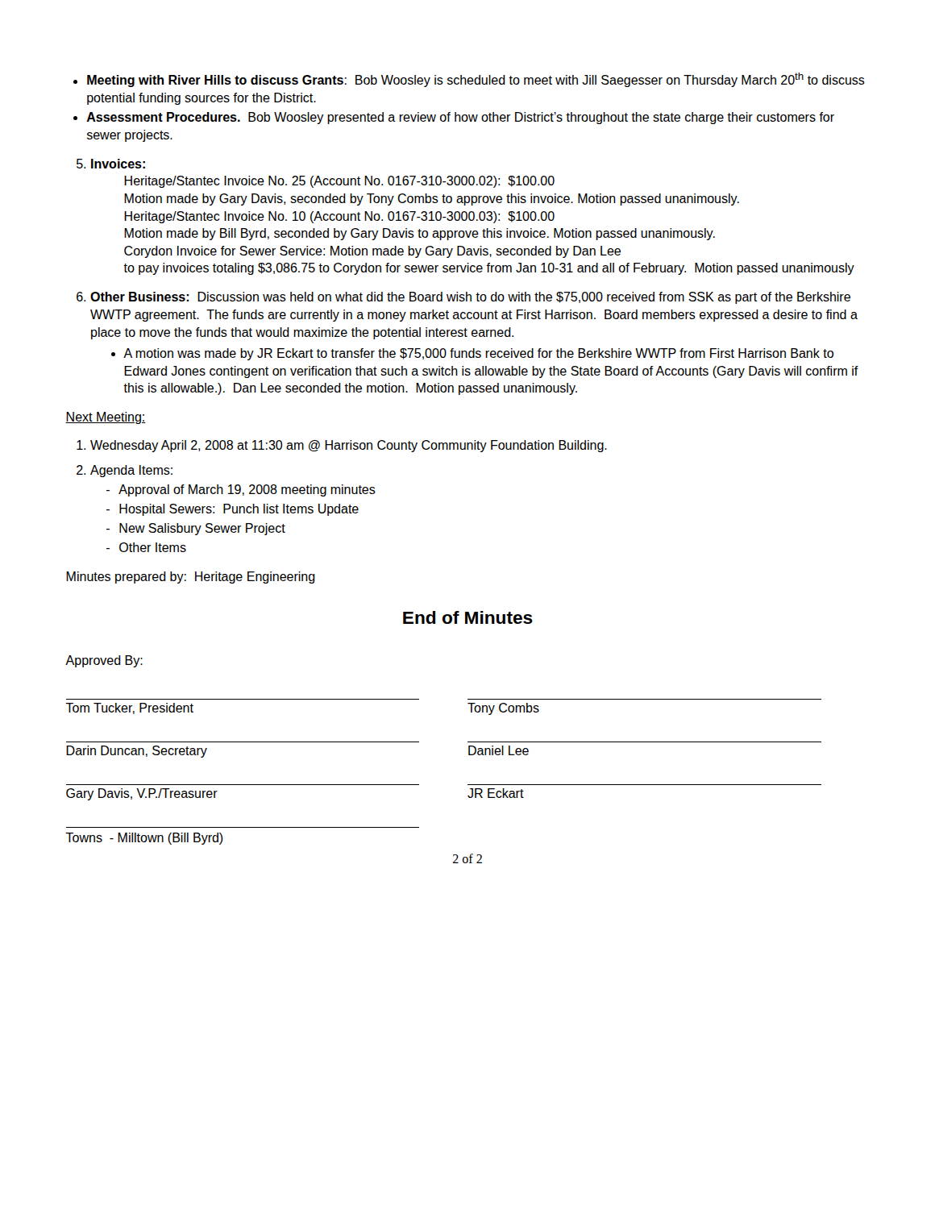Meeting with River Hills to discuss Grants: Bob Woosley is scheduled to meet with Jill Saegesser on Thursday March 20th to discuss potential funding sources for the District.
Assessment Procedures. Bob Woosley presented a review of how other District’s throughout the state charge their customers for sewer projects.
Invoices:
Heritage/Stantec Invoice No. 25 (Account No. 0167-310-3000.02): $100.00
Motion made by Gary Davis, seconded by Tony Combs to approve this invoice. Motion passed unanimously.
Heritage/Stantec Invoice No. 10 (Account No. 0167-310-3000.03): $100.00
Motion made by Bill Byrd, seconded by Gary Davis to approve this invoice. Motion passed unanimously.
Corydon Invoice for Sewer Service: Motion made by Gary Davis, seconded by Dan Lee
to pay invoices totaling $3,086.75 to Corydon for sewer service from Jan 10-31 and all of February. Motion passed unanimously
Other Business: Discussion was held on what did the Board wish to do with the $75,000 received from SSK as part of the Berkshire WWTP agreement. The funds are currently in a money market account at First Harrison. Board members expressed a desire to find a place to move the funds that would maximize the potential interest earned.
A motion was made by JR Eckart to transfer the $75,000 funds received for the Berkshire WWTP from First Harrison Bank to Edward Jones contingent on verification that such a switch is allowable by the State Board of Accounts (Gary Davis will confirm if this is allowable.). Dan Lee seconded the motion. Motion passed unanimously.
Next Meeting:
Wednesday April 2, 2008 at 11:30 am @ Harrison County Community Foundation Building.
Agenda Items:
Approval of March 19, 2008 meeting minutes
Hospital Sewers: Punch list Items Update
New Salisbury Sewer Project
Other Items
Minutes prepared by: Heritage Engineering
End of Minutes
Approved By:
| Tom Tucker, President | Tony Combs |
| Darin Duncan, Secretary | Daniel Lee |
| Gary Davis, V.P./Treasurer | JR Eckart |
| Towns - Milltown (Bill Byrd) | |
2 of 2